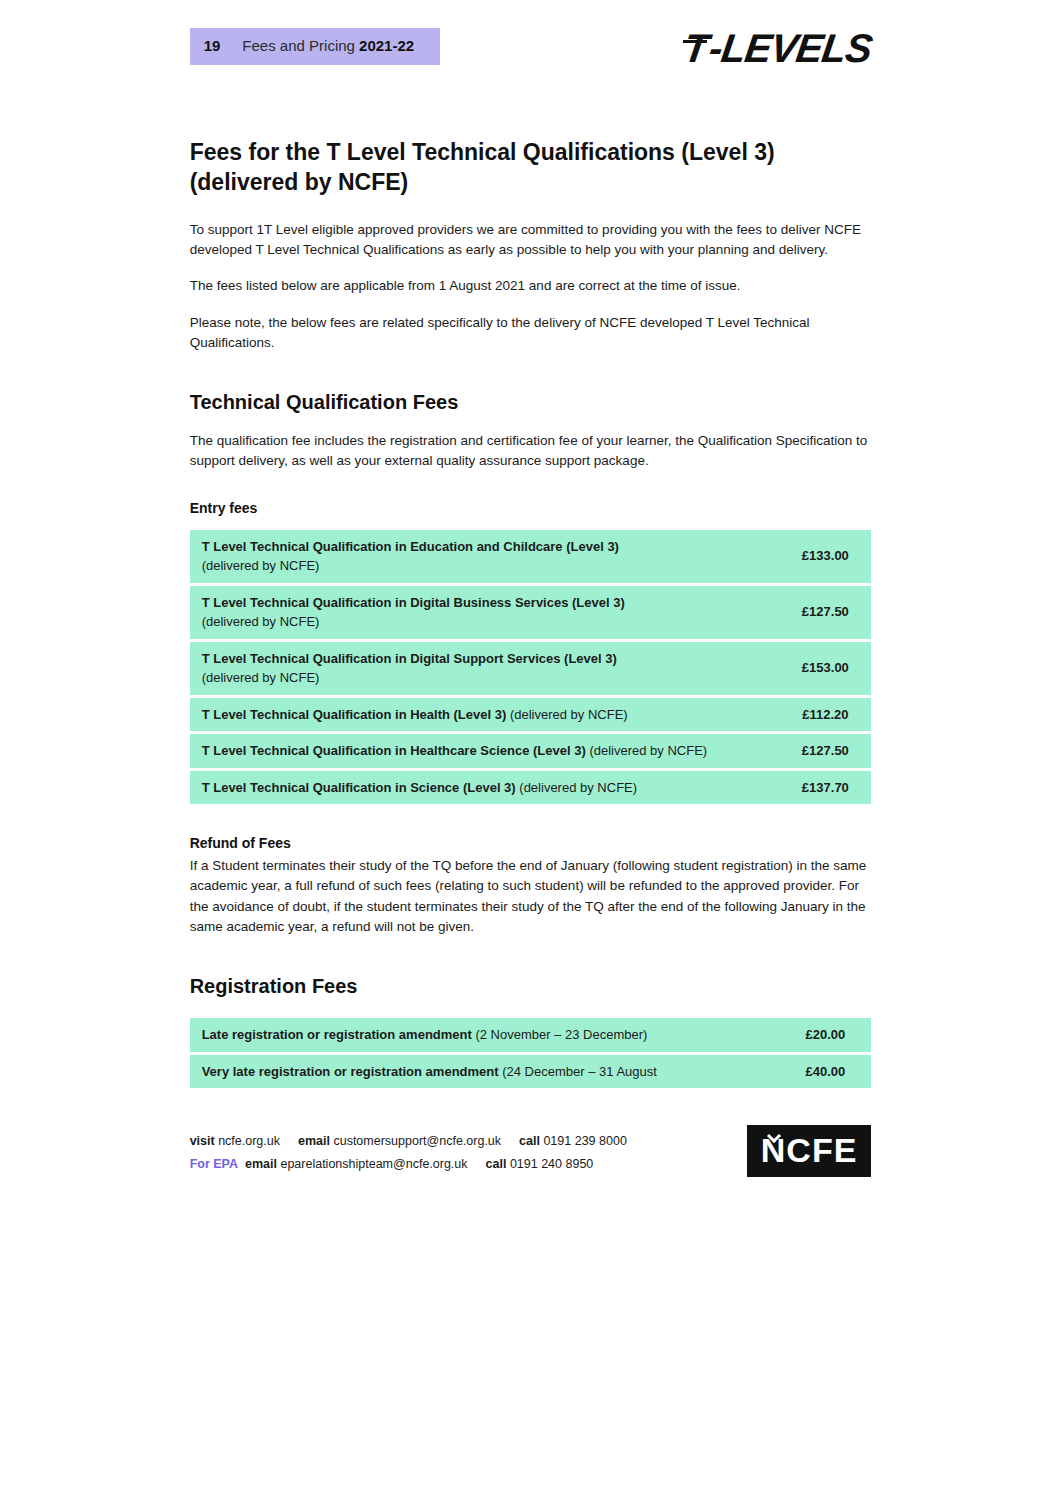19 Fees and Pricing 2021-22
T-LEVELS
Fees for the T Level Technical Qualifications (Level 3)
(delivered by NCFE)
To support 1T Level eligible approved providers we are committed to providing you with the fees to deliver NCFE developed T Level Technical Qualifications as early as possible to help you with your planning and delivery.
The fees listed below are applicable from 1 August 2021 and are correct at the time of issue.
Please note, the below fees are related specifically to the delivery of NCFE developed T Level Technical Qualifications.
Technical Qualification Fees
The qualification fee includes the registration and certification fee of your learner, the Qualification Specification to support delivery, as well as your external quality assurance support package.
Entry fees
| T Level Technical Qualification in Education and Childcare (Level 3) (delivered by NCFE) | £133.00 |
| T Level Technical Qualification in Digital Business Services (Level 3) (delivered by NCFE) | £127.50 |
| T Level Technical Qualification in Digital Support Services (Level 3) (delivered by NCFE) | £153.00 |
| T Level Technical Qualification in Health (Level 3) (delivered by NCFE) | £112.20 |
| T Level Technical Qualification in Healthcare Science (Level 3) (delivered by NCFE) | £127.50 |
| T Level Technical Qualification in Science (Level 3) (delivered by NCFE) | £137.70 |
Refund of Fees
If a Student terminates their study of the TQ before the end of January (following student registration) in the same academic year, a full refund of such fees (relating to such student) will be refunded to the approved provider. For the avoidance of doubt, if the student terminates their study of the TQ after the end of the following January in the same academic year, a refund will not be given.
Registration Fees
| Late registration or registration amendment (2 November – 23 December) | £20.00 |
| Very late registration or registration amendment (24 December – 31 August | £40.00 |
visit ncfe.org.uk email customersupport@ncfe.org.uk call 0191 239 8000
For EPA email eparelationshipteam@ncfe.org.uk call 0191 240 8950
NCFE